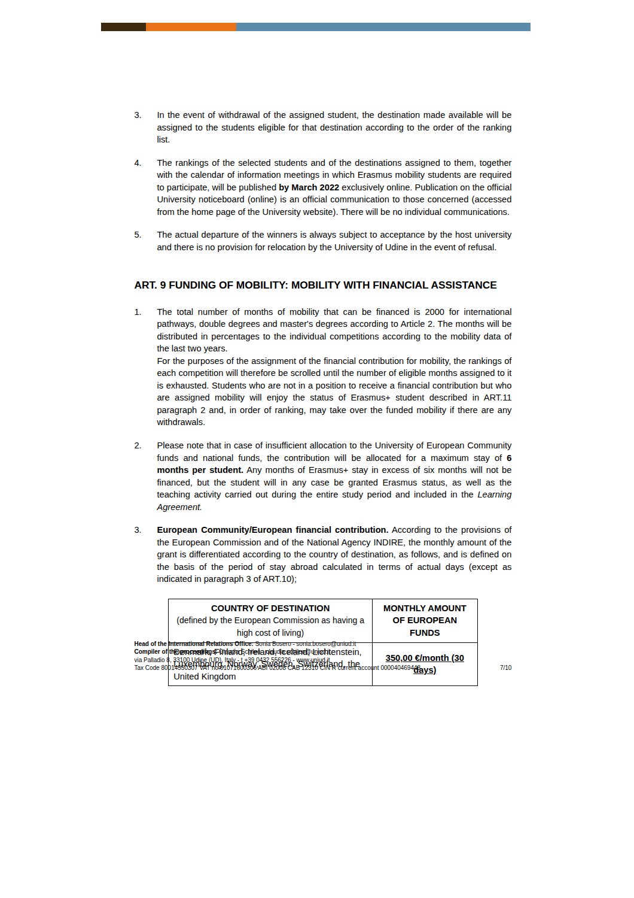In the event of withdrawal of the assigned student, the destination made available will be assigned to the students eligible for that destination according to the order of the ranking list.
The rankings of the selected students and of the destinations assigned to them, together with the calendar of information meetings in which Erasmus mobility students are required to participate, will be published by March 2022 exclusively online. Publication on the official University noticeboard (online) is an official communication to those concerned (accessed from the home page of the University website). There will be no individual communications.
The actual departure of the winners is always subject to acceptance by the host university and there is no provision for relocation by the University of Udine in the event of refusal.
ART. 9 FUNDING OF MOBILITY: MOBILITY WITH FINANCIAL ASSISTANCE
The total number of months of mobility that can be financed is 2000 for international pathways, double degrees and master's degrees according to Article 2. The months will be distributed in percentages to the individual competitions according to the mobility data of the last two years.
For the purposes of the assignment of the financial contribution for mobility, the rankings of each competition will therefore be scrolled until the number of eligible months assigned to it is exhausted. Students who are not in a position to receive a financial contribution but who are assigned mobility will enjoy the status of Erasmus+ student described in ART.11 paragraph 2 and, in order of ranking, may take over the funded mobility if there are any withdrawals.
Please note that in case of insufficient allocation to the University of European Community funds and national funds, the contribution will be allocated for a maximum stay of 6 months per student. Any months of Erasmus+ stay in excess of six months will not be financed, but the student will in any case be granted Erasmus status, as well as the teaching activity carried out during the entire study period and included in the Learning Agreement.
European Community/European financial contribution. According to the provisions of the European Commission and of the National Agency INDIRE, the monthly amount of the grant is differentiated according to the country of destination, as follows, and is defined on the basis of the period of stay abroad calculated in terms of actual days (except as indicated in paragraph 3 of ART.10);
| COUNTRY OF DESTINATION (defined by the European Commission as having a high cost of living) | MONTHLY AMOUNT OF EUROPEAN FUNDS |
| --- | --- |
| Denmark, Finland, Ireland, Iceland, Lichtenstein, Luxembourg, Norway, Sweden, Switzerland, the United Kingdom | 350,00 €/month (30 days) |
Head of the International Relations Office: Sonia Bosero - sonia.bosero@uniud.it
Compiler of the proceedings: Claudia Schileo - claudia.schileo@uniud.it
via Palladio 8, 33100 Udine (UD), Italy - t +39 0432 556226 - www.uniud.it
Tax Code 80014550307 VAT no.01071600306 ABI 02008 CAB 12310 CIN R current account 000040469443 7/10